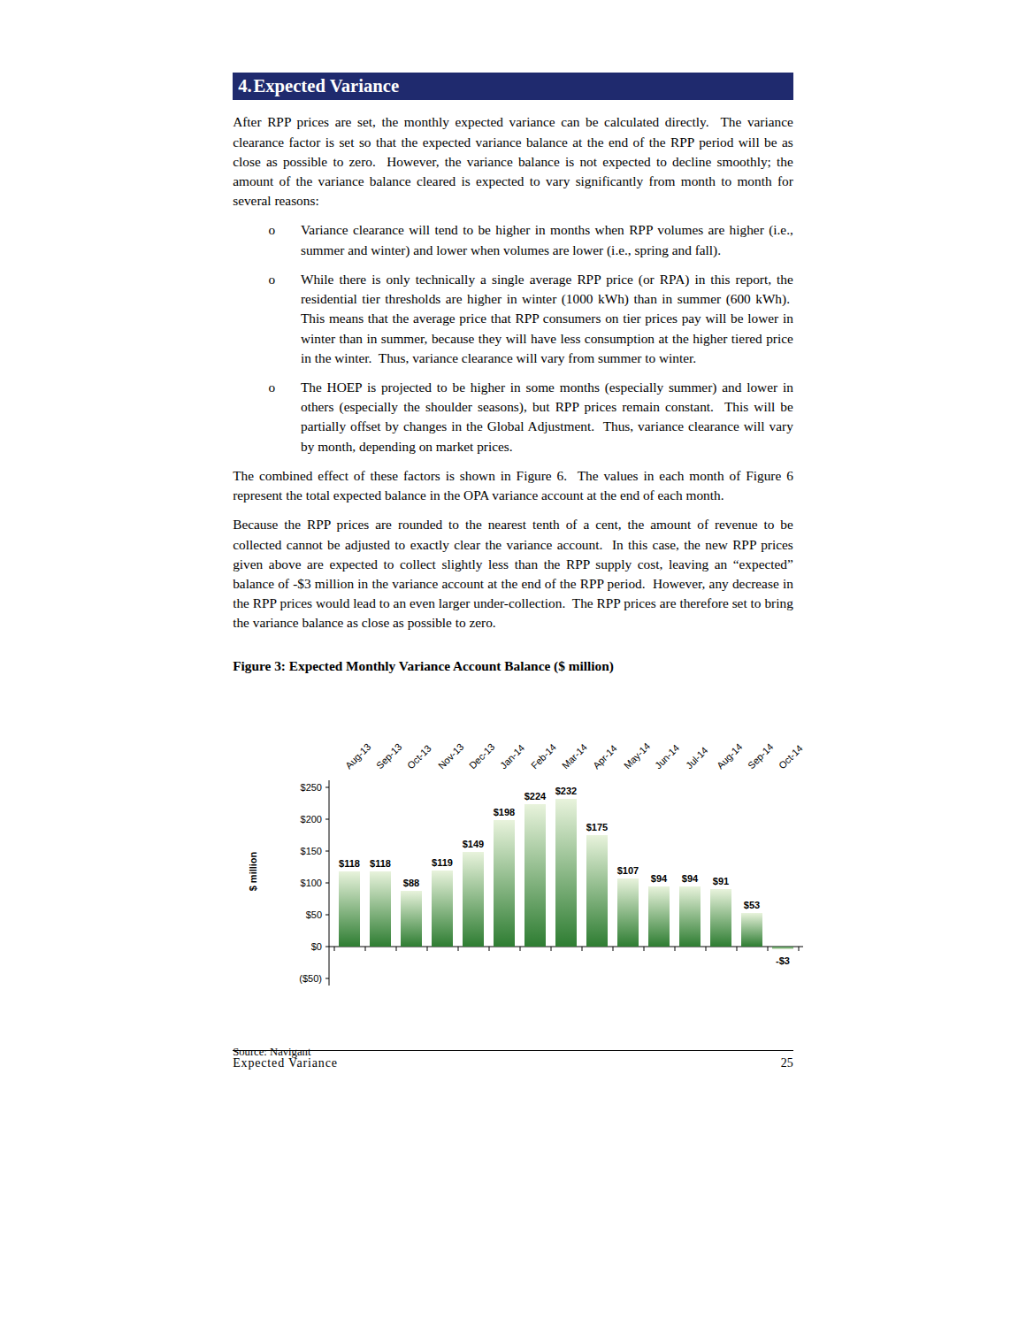4. Expected Variance
After RPP prices are set, the monthly expected variance can be calculated directly. The variance clearance factor is set so that the expected variance balance at the end of the RPP period will be as close as possible to zero. However, the variance balance is not expected to decline smoothly; the amount of the variance balance cleared is expected to vary significantly from month to month for several reasons:
Variance clearance will tend to be higher in months when RPP volumes are higher (i.e., summer and winter) and lower when volumes are lower (i.e., spring and fall).
While there is only technically a single average RPP price (or RPA) in this report, the residential tier thresholds are higher in winter (1000 kWh) than in summer (600 kWh). This means that the average price that RPP consumers on tier prices pay will be lower in winter than in summer, because they will have less consumption at the higher tiered price in the winter. Thus, variance clearance will vary from summer to winter.
The HOEP is projected to be higher in some months (especially summer) and lower in others (especially the shoulder seasons), but RPP prices remain constant. This will be partially offset by changes in the Global Adjustment. Thus, variance clearance will vary by month, depending on market prices.
The combined effect of these factors is shown in Figure 6. The values in each month of Figure 6 represent the total expected balance in the OPA variance account at the end of each month.
Because the RPP prices are rounded to the nearest tenth of a cent, the amount of revenue to be collected cannot be adjusted to exactly clear the variance account. In this case, the new RPP prices given above are expected to collect slightly less than the RPP supply cost, leaving an “expected” balance of -$3 million in the variance account at the end of the RPP period. However, any decrease in the RPP prices would lead to an even larger under-collection. The RPP prices are therefore set to bring the variance balance as close as possible to zero.
Figure 3: Expected Monthly Variance Account Balance ($ million)
$ million $250 $200 $150 $100 $50 $0 ($50) $118 $118 $88 $119 $149 $198 $224 $232 $175 $107 $94 $94 $91 $53 -$3 Aug-13 Sep-13 Oct-13 Nov-13 Dec-13 Jan-14 Feb-14 Mar-14 Apr-14 May-14 Jun-14 Jul-14 Aug-14 Sep-14 Oct-14
Source: Navigant
Expected Variance 25